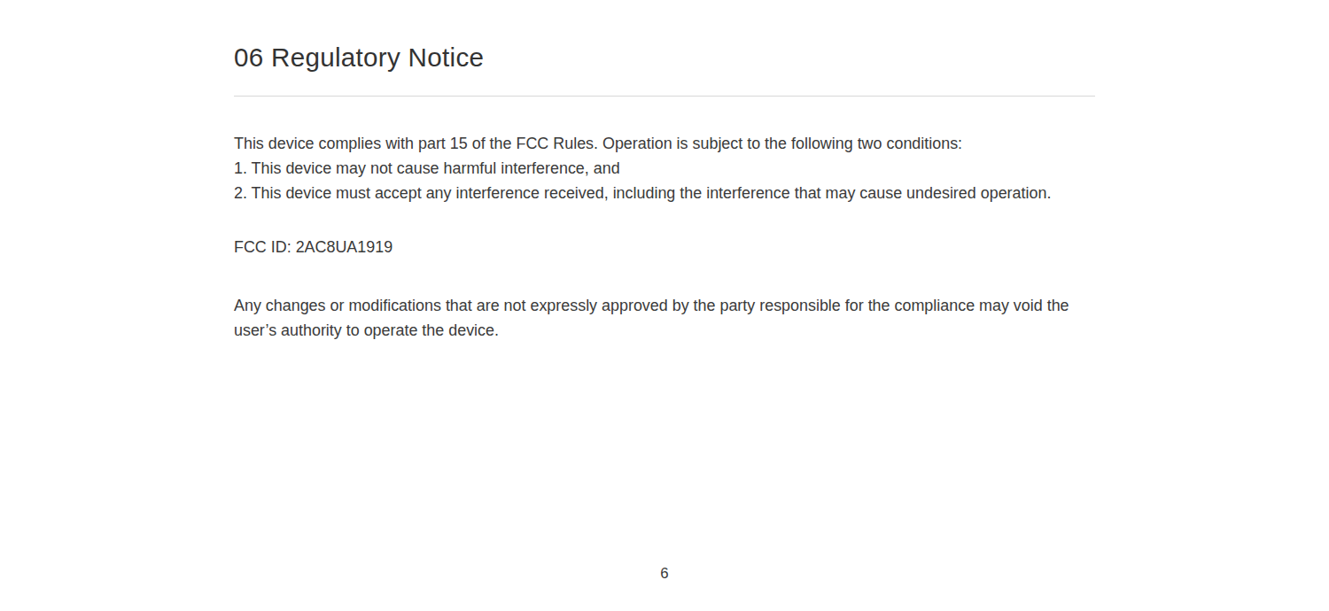06 Regulatory Notice
This device complies with part 15 of the FCC Rules. Operation is subject to the following two conditions: 1. This device may not cause harmful interference, and
2. This device must accept any interference received, including the interference that may cause undesired operation.
FCC ID: 2AC8UA1919
Any changes or modifications that are not expressly approved by the party responsible for the compliance may void the user’s authority to operate the device.
6